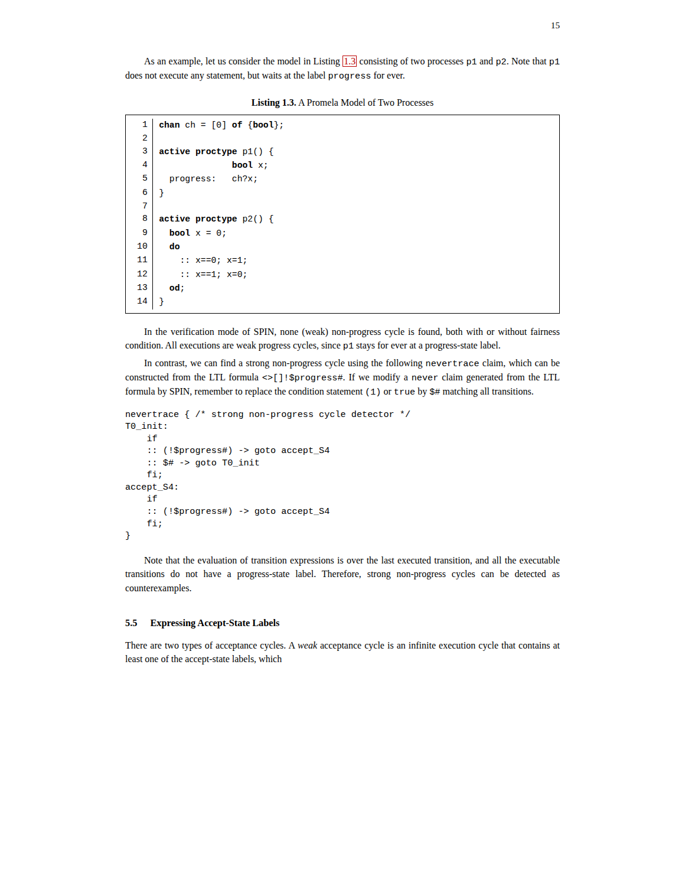15
As an example, let us consider the model in Listing 1.3 consisting of two processes p1 and p2. Note that p1 does not execute any statement, but waits at the label progress for ever.
Listing 1.3. A Promela Model of Two Processes
| 1 | chan ch = [0] of { bool }; |
| 2 | |
| 3 | active proctype p1() { |
| 4 | bool x; |
| 5 | progress: ch?x; |
| 6 | } |
| 7 | |
| 8 | active proctype p2() { |
| 9 | bool x = 0; |
| 10 | do |
| 11 | :: x==0; x=1; |
| 12 | :: x==1; x=0; |
| 13 | od ; |
| 14 | } |
In the verification mode of SPIN, none (weak) non-progress cycle is found, both with or without fairness condition. All executions are weak progress cycles, since p1 stays for ever at a progress-state label.
In contrast, we can find a strong non-progress cycle using the following nevertrace claim, which can be constructed from the LTL formula <>[]!$progress#. If we modify a never claim generated from the LTL formula by SPIN, remember to replace the condition statement (1) or true by $# matching all transitions.
nevertrace { /* strong non-progress cycle detector */
T0_init:
    if
    :: (!$progress#) -> goto accept_S4
    :: $# -> goto T0_init
    fi;
accept_S4:
    if
    :: (!$progress#) -> goto accept_S4
    fi;
}
Note that the evaluation of transition expressions is over the last executed transition, and all the executable transitions do not have a progress-state label. Therefore, strong non-progress cycles can be detected as counterexamples.
5.5 Expressing Accept-State Labels
There are two types of acceptance cycles. A weak acceptance cycle is an infinite execution cycle that contains at least one of the accept-state labels, which